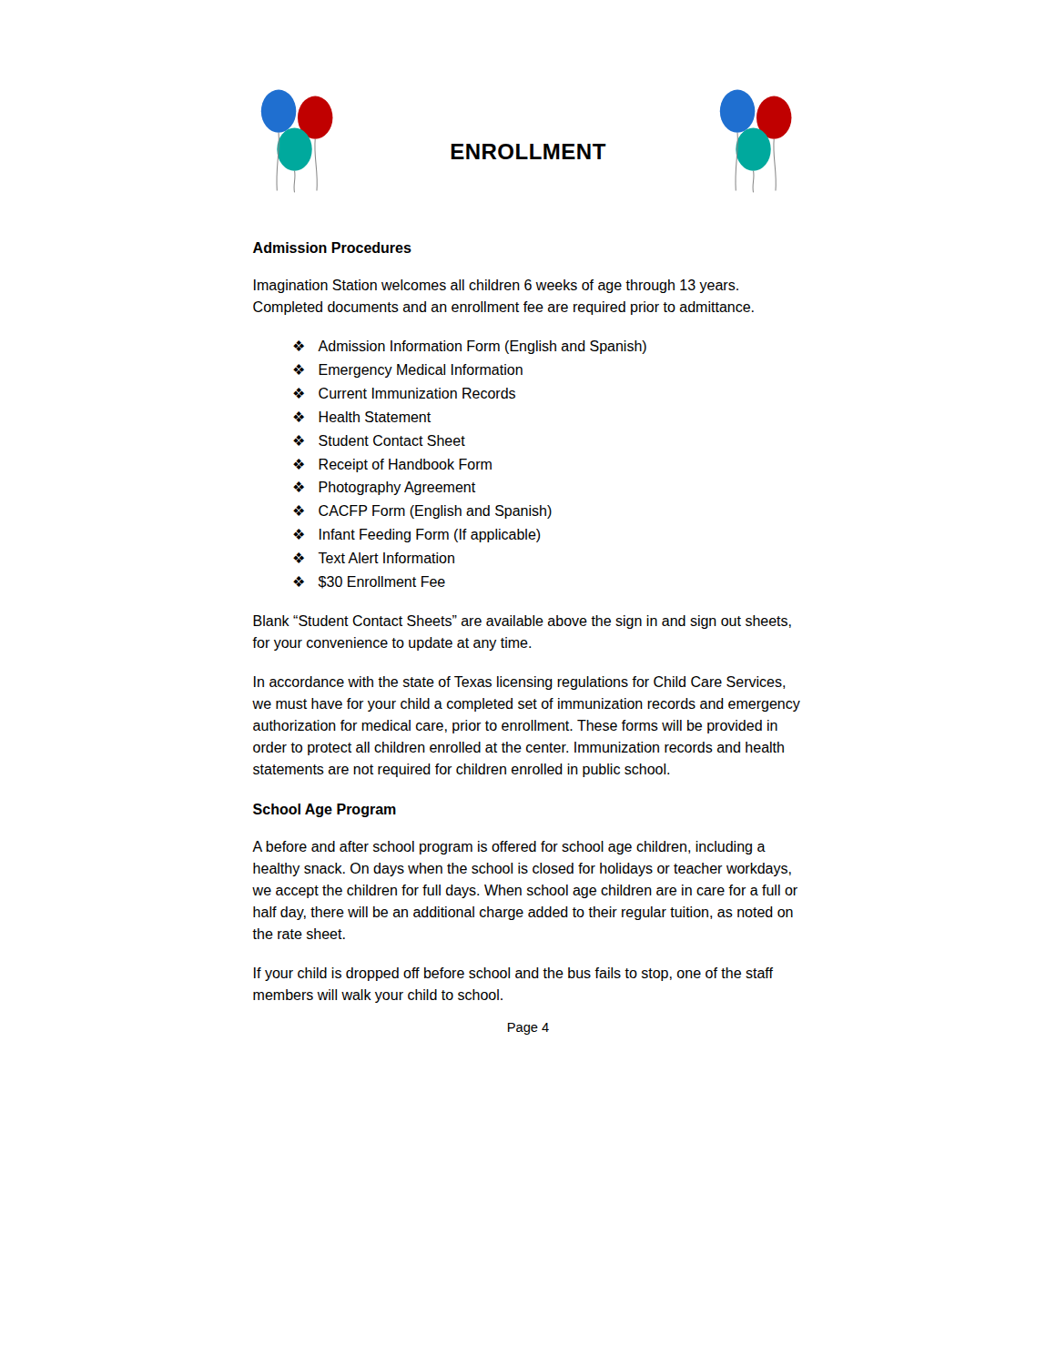ENROLLMENT
Admission Procedures
Imagination Station welcomes all children 6 weeks of age through 13 years. Completed documents and an enrollment fee are required prior to admittance.
Admission Information Form (English and Spanish)
Emergency Medical Information
Current Immunization Records
Health Statement
Student Contact Sheet
Receipt of Handbook Form
Photography Agreement
CACFP Form (English and Spanish)
Infant Feeding Form (If applicable)
Text Alert Information
$30 Enrollment Fee
Blank “Student Contact Sheets” are available above the sign in and sign out sheets, for your convenience to update at any time.
In accordance with the state of Texas licensing regulations for Child Care Services, we must have for your child a completed set of immunization records and emergency authorization for medical care, prior to enrollment. These forms will be provided in order to protect all children enrolled at the center. Immunization records and health statements are not required for children enrolled in public school.
School Age Program
A before and after school program is offered for school age children, including a healthy snack. On days when the school is closed for holidays or teacher workdays, we accept the children for full days. When school age children are in care for a full or half day, there will be an additional charge added to their regular tuition, as noted on the rate sheet.
If your child is dropped off before school and the bus fails to stop, one of the staff members will walk your child to school.
Page 4